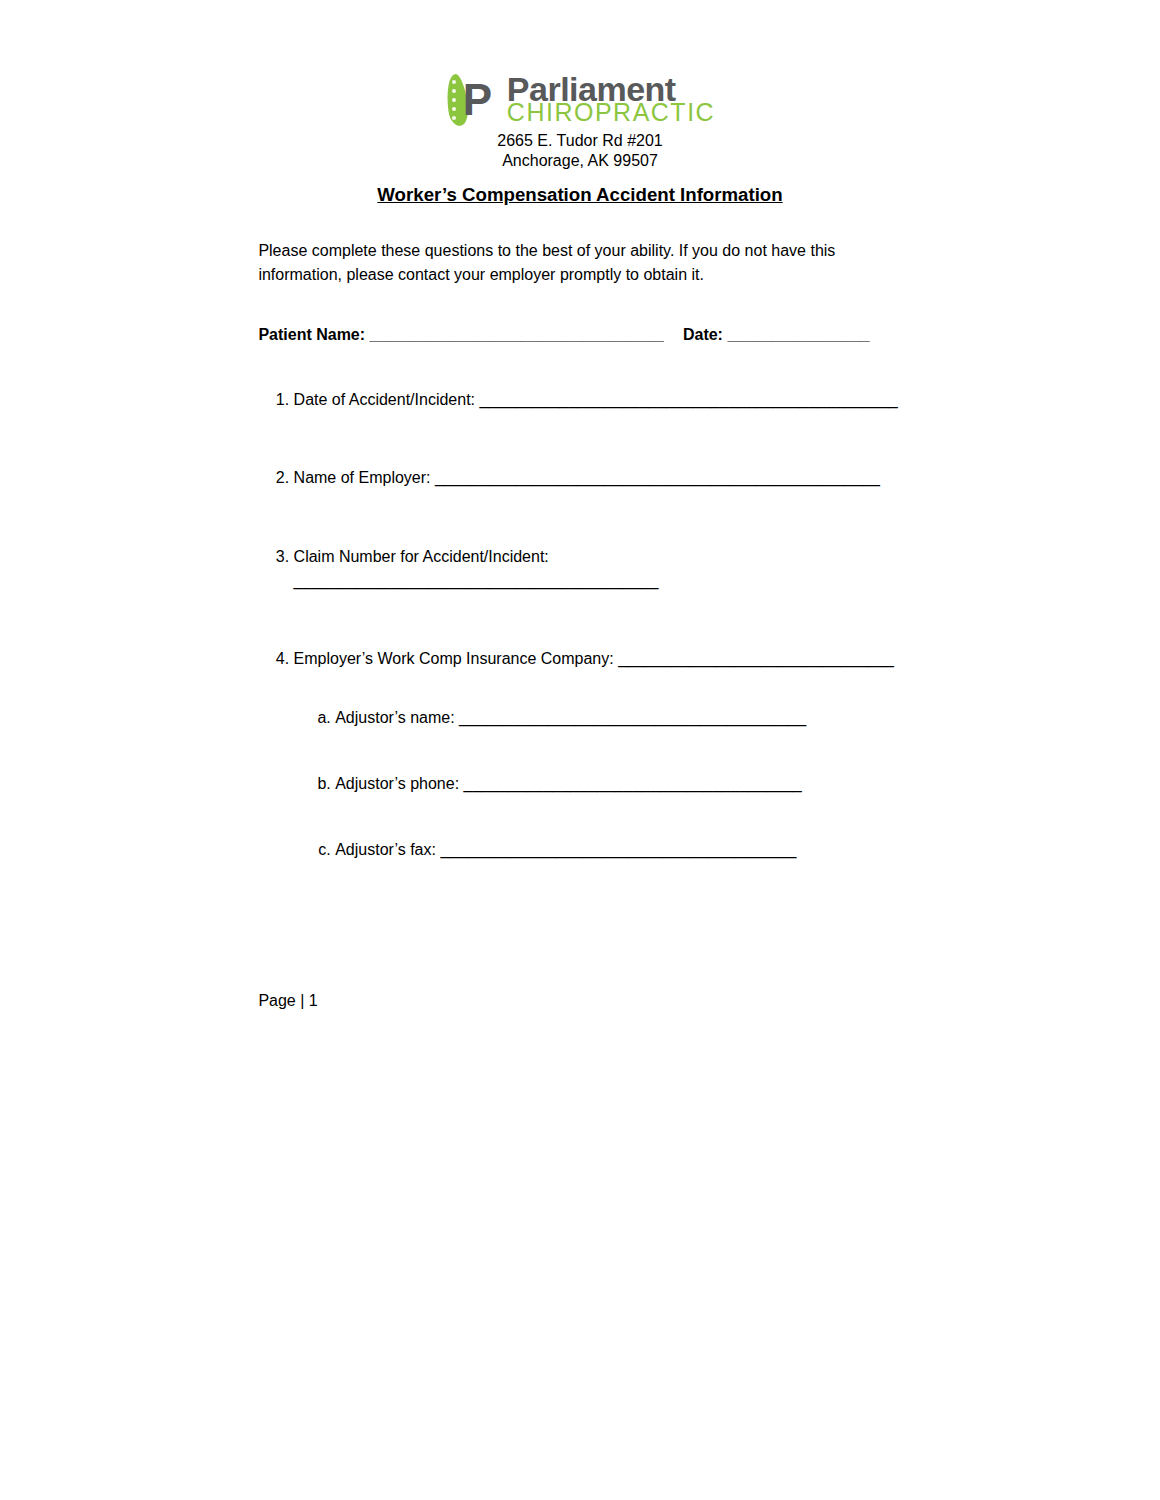P
Parliament
CHIROPRACTIC
2665 E. Tudor Rd #201
Anchorage, AK 99507
Worker’s Compensation Accident Information
Please complete these questions to the best of your ability. If you do not have this information, please contact your employer promptly to obtain it.
Patient Name: _______________________________________
Date: ________________
Date of Accident/Incident: _______________________________________________
Name of Employer: __________________________________________________
Claim Number for Accident/Incident: _________________________________________
Employer’s Work Comp Insurance Company: _______________________________
Adjustor’s name: _______________________________________
Adjustor’s phone: ______________________________________
Adjustor’s fax: ________________________________________
Page | 1